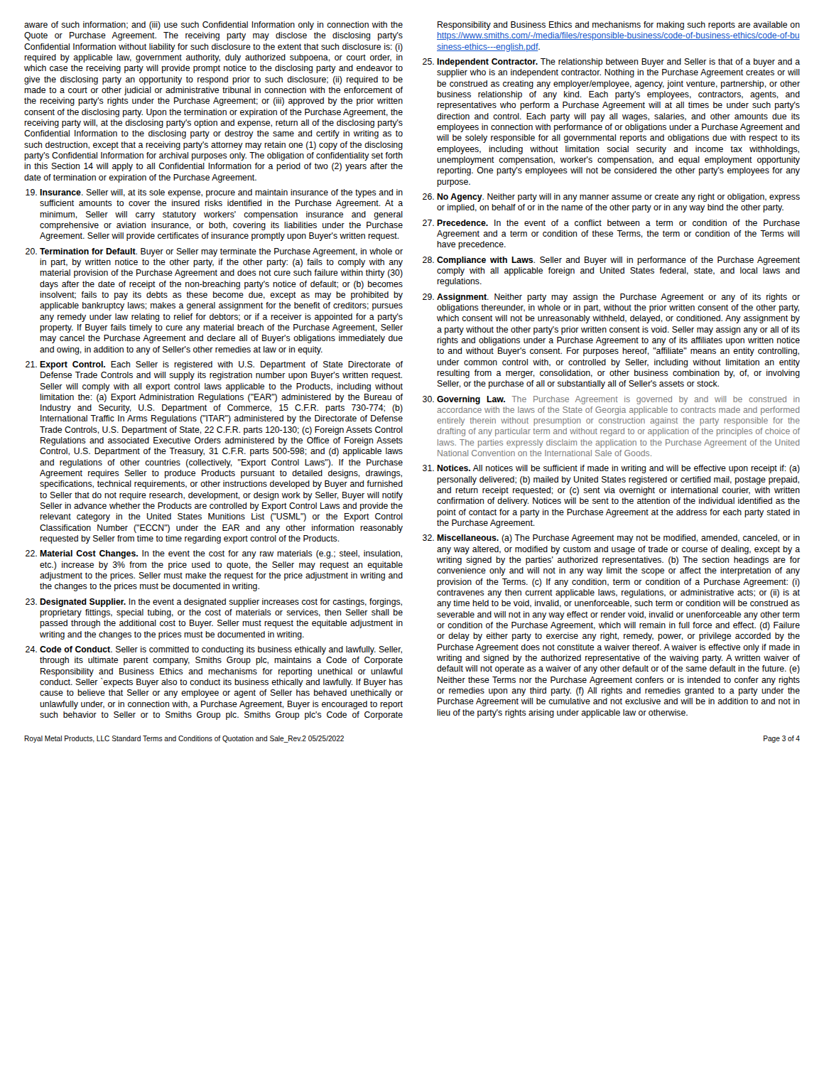aware of such information; and (iii) use such Confidential Information only in connection with the Quote or Purchase Agreement. The receiving party may disclose the disclosing party's Confidential Information without liability for such disclosure to the extent that such disclosure is: (i) required by applicable law, government authority, duly authorized subpoena, or court order, in which case the receiving party will provide prompt notice to the disclosing party and endeavor to give the disclosing party an opportunity to respond prior to such disclosure; (ii) required to be made to a court or other judicial or administrative tribunal in connection with the enforcement of the receiving party's rights under the Purchase Agreement; or (iii) approved by the prior written consent of the disclosing party. Upon the termination or expiration of the Purchase Agreement, the receiving party will, at the disclosing party's option and expense, return all of the disclosing party's Confidential Information to the disclosing party or destroy the same and certify in writing as to such destruction, except that a receiving party's attorney may retain one (1) copy of the disclosing party's Confidential Information for archival purposes only. The obligation of confidentiality set forth in this Section 14 will apply to all Confidential Information for a period of two (2) years after the date of termination or expiration of the Purchase Agreement.
Insurance. Seller will, at its sole expense, procure and maintain insurance of the types and in sufficient amounts to cover the insured risks identified in the Purchase Agreement. At a minimum, Seller will carry statutory workers' compensation insurance and general comprehensive or aviation insurance, or both, covering its liabilities under the Purchase Agreement. Seller will provide certificates of insurance promptly upon Buyer's written request.
Termination for Default. Buyer or Seller may terminate the Purchase Agreement, in whole or in part, by written notice to the other party, if the other party: (a) fails to comply with any material provision of the Purchase Agreement and does not cure such failure within thirty (30) days after the date of receipt of the non-breaching party's notice of default; or (b) becomes insolvent; fails to pay its debts as these become due, except as may be prohibited by applicable bankruptcy laws; makes a general assignment for the benefit of creditors; pursues any remedy under law relating to relief for debtors; or if a receiver is appointed for a party's property. If Buyer fails timely to cure any material breach of the Purchase Agreement, Seller may cancel the Purchase Agreement and declare all of Buyer's obligations immediately due and owing, in addition to any of Seller's other remedies at law or in equity.
Export Control. Each Seller is registered with U.S. Department of State Directorate of Defense Trade Controls and will supply its registration number upon Buyer's written request. Seller will comply with all export control laws applicable to the Products, including without limitation the: (a) Export Administration Regulations ("EAR") administered by the Bureau of Industry and Security, U.S. Department of Commerce, 15 C.F.R. parts 730-774; (b) International Traffic In Arms Regulations ("ITAR") administered by the Directorate of Defense Trade Controls, U.S. Department of State, 22 C.F.R. parts 120-130; (c) Foreign Assets Control Regulations and associated Executive Orders administered by the Office of Foreign Assets Control, U.S. Department of the Treasury, 31 C.F.R. parts 500-598; and (d) applicable laws and regulations of other countries (collectively, "Export Control Laws"). If the Purchase Agreement requires Seller to produce Products pursuant to detailed designs, drawings, specifications, technical requirements, or other instructions developed by Buyer and furnished to Seller that do not require research, development, or design work by Seller, Buyer will notify Seller in advance whether the Products are controlled by Export Control Laws and provide the relevant category in the United States Munitions List ("USML") or the Export Control Classification Number ("ECCN") under the EAR and any other information reasonably requested by Seller from time to time regarding export control of the Products.
Material Cost Changes. In the event the cost for any raw materials (e.g.; steel, insulation, etc.) increase by 3% from the price used to quote, the Seller may request an equitable adjustment to the prices. Seller must make the request for the price adjustment in writing and the changes to the prices must be documented in writing.
Designated Supplier. In the event a designated supplier increases cost for castings, forgings, proprietary fittings, special tubing, or the cost of materials or services, then Seller shall be passed through the additional cost to Buyer. Seller must request the equitable adjustment in writing and the changes to the prices must be documented in writing.
Code of Conduct. Seller is committed to conducting its business ethically and lawfully. Seller, through its ultimate parent company, Smiths Group plc, maintains a Code of Corporate Responsibility and Business Ethics and mechanisms for reporting unethical or unlawful conduct. Seller `expects Buyer also to conduct its business ethically and lawfully. If Buyer has cause to believe that Seller or any employee or agent of Seller has behaved unethically or unlawfully under, or in connection with, a Purchase Agreement, Buyer is encouraged to report such behavior to Seller or to Smiths Group plc. Smiths Group plc's Code of Corporate Responsibility and Business Ethics and mechanisms for making such reports are available on https://www.smiths.com/-/media/files/responsible-business/code-of-business-ethics/code-of-business-ethics---english.pdf.
Independent Contractor. The relationship between Buyer and Seller is that of a buyer and a supplier who is an independent contractor. Nothing in the Purchase Agreement creates or will be construed as creating any employer/employee, agency, joint venture, partnership, or other business relationship of any kind. Each party's employees, contractors, agents, and representatives who perform a Purchase Agreement will at all times be under such party's direction and control. Each party will pay all wages, salaries, and other amounts due its employees in connection with performance of or obligations under a Purchase Agreement and will be solely responsible for all governmental reports and obligations due with respect to its employees, including without limitation social security and income tax withholdings, unemployment compensation, worker's compensation, and equal employment opportunity reporting. One party's employees will not be considered the other party's employees for any purpose.
No Agency. Neither party will in any manner assume or create any right or obligation, express or implied, on behalf of or in the name of the other party or in any way bind the other party.
Precedence. In the event of a conflict between a term or condition of the Purchase Agreement and a term or condition of these Terms, the term or condition of the Terms will have precedence.
Compliance with Laws. Seller and Buyer will in performance of the Purchase Agreement comply with all applicable foreign and United States federal, state, and local laws and regulations.
Assignment. Neither party may assign the Purchase Agreement or any of its rights or obligations thereunder, in whole or in part, without the prior written consent of the other party, which consent will not be unreasonably withheld, delayed, or conditioned. Any assignment by a party without the other party's prior written consent is void. Seller may assign any or all of its rights and obligations under a Purchase Agreement to any of its affiliates upon written notice to and without Buyer's consent. For purposes hereof, "affiliate" means an entity controlling, under common control with, or controlled by Seller, including without limitation an entity resulting from a merger, consolidation, or other business combination by, of, or involving Seller, or the purchase of all or substantially all of Seller's assets or stock.
Governing Law. The Purchase Agreement is governed by and will be construed in accordance with the laws of the State of Georgia applicable to contracts made and performed entirely therein without presumption or construction against the party responsible for the drafting of any particular term and without regard to or application of the principles of choice of laws. The parties expressly disclaim the application to the Purchase Agreement of the United National Convention on the International Sale of Goods.
Notices. All notices will be sufficient if made in writing and will be effective upon receipt if: (a) personally delivered; (b) mailed by United States registered or certified mail, postage prepaid, and return receipt requested; or (c) sent via overnight or international courier, with written confirmation of delivery. Notices will be sent to the attention of the individual identified as the point of contact for a party in the Purchase Agreement at the address for each party stated in the Purchase Agreement.
Miscellaneous. (a) The Purchase Agreement may not be modified, amended, canceled, or in any way altered, or modified by custom and usage of trade or course of dealing, except by a writing signed by the parties' authorized representatives. (b) The section headings are for convenience only and will not in any way limit the scope or affect the interpretation of any provision of the Terms. (c) If any condition, term or condition of a Purchase Agreement: (i) contravenes any then current applicable laws, regulations, or administrative acts; or (ii) is at any time held to be void, invalid, or unenforceable, such term or condition will be construed as severable and will not in any way effect or render void, invalid or unenforceable any other term or condition of the Purchase Agreement, which will remain in full force and effect. (d) Failure or delay by either party to exercise any right, remedy, power, or privilege accorded by the Purchase Agreement does not constitute a waiver thereof. A waiver is effective only if made in writing and signed by the authorized representative of the waiving party. A written waiver of default will not operate as a waiver of any other default or of the same default in the future. (e) Neither these Terms nor the Purchase Agreement confers or is intended to confer any rights or remedies upon any third party. (f) All rights and remedies granted to a party under the Purchase Agreement will be cumulative and not exclusive and will be in addition to and not in lieu of the party's rights arising under applicable law or otherwise.
Royal Metal Products, LLC Standard Terms and Conditions of Quotation and Sale_Rev.2 05/25/2022
Page 3 of 4